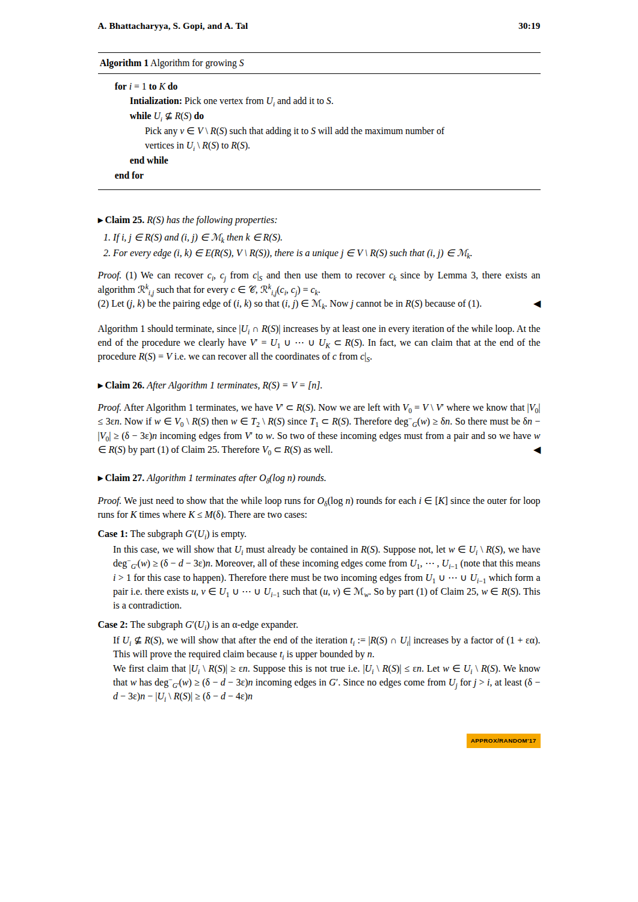A. Bhattacharyya, S. Gopi, and A. Tal
30:19
Algorithm 1 Algorithm for growing S
for i = 1 to K do
Intialization: Pick one vertex from Ui and add it to S.
while Ui ⊈ R(S) do
Pick any v ∈ V \ R(S) such that adding it to S will add the maximum number of
vertices in Ui \ R(S) to R(S).
end while
end for
▸ Claim 25. R(S) has the following properties:
If i, j ∈ R(S) and (i, j) ∈ ℳk then k ∈ R(S).
For every edge (i, k) ∈ E(R(S), V \ R(S)), there is a unique j ∈ V \ R(S) such that (i, j) ∈ ℳk.
Proof. (1) We can recover ci, cj from c|S and then use them to recover ck since by Lemma 3, there exists an algorithm ℛki,j such that for every c ∈ 𝒞, ℛki,j(ci, cj) = ck.
(2) Let (j, k) be the pairing edge of (i, k) so that (i, j) ∈ ℳk. Now j cannot be in R(S) because of (1).
Algorithm 1 should terminate, since |Ui ∩ R(S)| increases by at least one in every iteration of the while loop. At the end of the procedure we clearly have V′ = U1 ∪ ⋯ ∪ UK ⊂ R(S). In fact, we can claim that at the end of the procedure R(S) = V i.e. we can recover all the coordinates of c from c|S.
▸ Claim 26. After Algorithm 1 terminates, R(S) = V = [n].
Proof. After Algorithm 1 terminates, we have V′ ⊂ R(S). Now we are left with V0 = V \ V′ where we know that |V0| ≤ 3εn. Now if w ∈ V0 \ R(S) then w ∈ T2 \ R(S) since T1 ⊂ R(S). Therefore deg−G(w) ≥ δn. So there must be δn − |V0| ≥ (δ − 3ε)n incoming edges from V′ to w. So two of these incoming edges must from a pair and so we have w ∈ R(S) by part (1) of Claim 25. Therefore V0 ⊂ R(S) as well.
▸ Claim 27. Algorithm 1 terminates after Oδ(log n) rounds.
Proof. We just need to show that the while loop runs for Oδ(log n) rounds for each i ∈ [K] since the outer for loop runs for K times where K ≤ M(δ). There are two cases:
Case 1: The subgraph G′(Ui) is empty.
In this case, we will show that Ui must already be contained in R(S). Suppose not, let w ∈ Ui \ R(S), we have deg−G′(w) ≥ (δ − d − 3ε)n. Moreover, all of these incoming edges come from U1, ⋯ , Ui−1 (note that this means i > 1 for this case to happen). Therefore there must be two incoming edges from U1 ∪ ⋯ ∪ Ui−1 which form a pair i.e. there exists u, v ∈ U1 ∪ ⋯ ∪ Ui−1 such that (u, v) ∈ ℳw. So by part (1) of Claim 25, w ∈ R(S). This is a contradiction.
Case 2: The subgraph G′(Ui) is an α-edge expander.
If Ui ⊈ R(S), we will show that after the end of the iteration ti := |R(S) ∩ Ui| increases by a factor of (1 + εα). This will prove the required claim because ti is upper bounded by n.
We first claim that |Ui \ R(S)| ≥ εn. Suppose this is not true i.e. |Ui \ R(S)| ≤ εn. Let w ∈ Ui \ R(S). We know that w has deg−G′(w) ≥ (δ − d − 3ε)n incoming edges in G′. Since no edges come from Uj for j > i, at least (δ − d − 3ε)n − |Ui \ R(S)| ≥ (δ − d − 4ε)n
APPROX/RANDOM'17